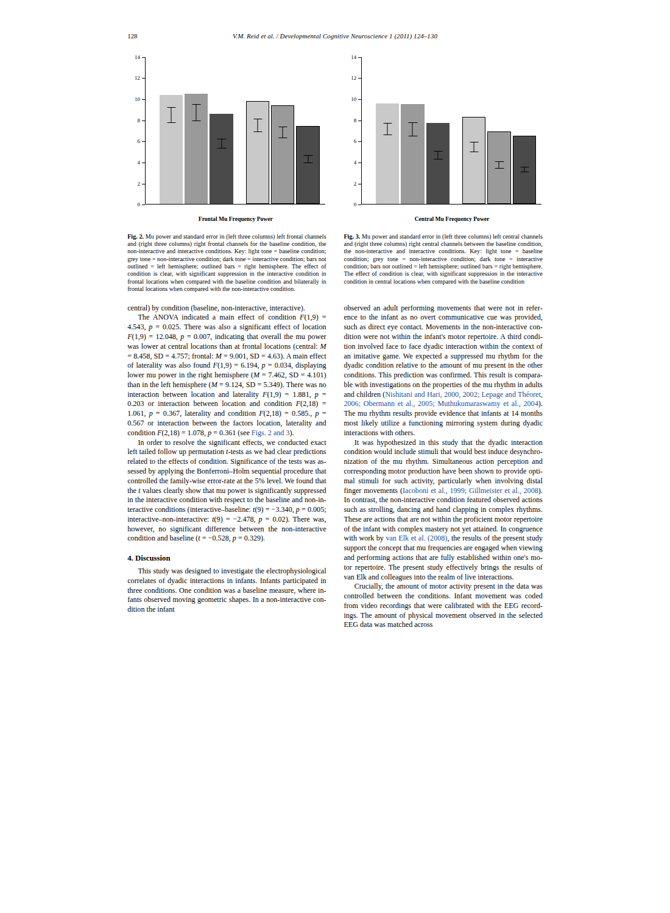128
V.M. Reid et al. / Developmental Cognitive Neuroscience 1 (2011) 124–130
14
12
10
8
6
4
2
0
Frontal Mu Frequency Power
Fig. 2. Mu power and standard error in (left three columns) left frontal channels and (right three columns) right frontal channels for the baseline condition, the non-interactive and interactive conditions. Key: light tone = baseline condition; grey tone = non-interactive condition; dark tone = interactive condition; bars not outlined = left hemisphere; outlined bars = right hemisphere. The effect of condition is clear, with significant suppression in the interactive condition in frontal locations when compared with the baseline condition and bilaterally in frontal locations when compared with the non-interactive condition.
14
12
10
8
6
4
2
0
Central Mu Frequency Power
Fig. 3. Mu power and standard error in (left three columns) left central channels and (right three columns) right central channels between the baseline condition, the non-interactive and interactive conditions. Key: light tone = baseline condition; grey tone = non-interactive condition; dark tone = interactive condition; bars not outlined = left hemisphere; outlined bars = right hemisphere. The effect of condition is clear, with significant suppression in the interactive condition in central locations when compared with the baseline condition
central) by condition (baseline, non-interactive, interactive).
The ANOVA indicated a main effect of condition F(1,9) = 4.543, p = 0.025. There was also a significant effect of location F(1,9) = 12.048, p = 0.007, indicating that overall the mu power was lower at central locations than at frontal locations (central: M = 8.458, SD = 4.757; frontal: M = 9.001, SD = 4.63). A main effect of laterality was also found F(1,9) = 6.194, p = 0.034, displaying lower mu power in the right hemisphere (M = 7.462, SD = 4.101) than in the left hemisphere (M = 9.124, SD = 5.349). There was no interaction between location and laterality F(1,9) = 1.881, p = 0.203 or interaction between location and condition F(2,18) = 1.061, p = 0.367, laterality and condition F(2,18) = 0.585., p = 0.567 or interaction between the factors location, laterality and condition F(2,18) = 1.078, p = 0.361 (see Figs. 2 and 3).
In order to resolve the significant effects, we conducted exact left tailed follow up permutation t-tests as we had clear predictions related to the effects of condition. Significance of the tests was assessed by applying the Bonferroni–Holm sequential procedure that controlled the family-wise error-rate at the 5% level. We found that the t values clearly show that mu power is significantly suppressed in the interactive condition with respect to the baseline and non-interactive conditions (interactive–baseline: t(9) = −3.340, p = 0.005; interactive–non-interactive: t(9) = −2.478, p = 0.02). There was, however, no significant difference between the non-interactive condition and baseline (t = −0.528, p = 0.329).
4. Discussion
This study was designed to investigate the electrophysiological correlates of dyadic interactions in infants. Infants participated in three conditions. One condition was a baseline measure, where infants observed moving geometric shapes. In a non-interactive condition the infant
observed an adult performing movements that were not in reference to the infant as no overt communicative cue was provided, such as direct eye contact. Movements in the non-interactive condition were not within the infant's motor repertoire. A third condition involved face to face dyadic interaction within the context of an imitative game. We expected a suppressed mu rhythm for the dyadic condition relative to the amount of mu present in the other conditions. This prediction was confirmed. This result is comparable with investigations on the properties of the mu rhythm in adults and children (Nishitani and Hari, 2000, 2002; Lepage and Théoret, 2006; Obermann et al., 2005; Muthukumaraswamy et al., 2004). The mu rhythm results provide evidence that infants at 14 months most likely utilize a functioning mirroring system during dyadic interactions with others.
It was hypothesized in this study that the dyadic interaction condition would include stimuli that would best induce desynchronization of the mu rhythm. Simultaneous action perception and corresponding motor production have been shown to provide optimal stimuli for such activity, particularly when involving distal finger movements (Iacoboni et al., 1999; Gillmeister et al., 2008). In contrast, the non-interactive condition featured observed actions such as strolling, dancing and hand clapping in complex rhythms. These are actions that are not within the proficient motor repertoire of the infant with complex mastery not yet attained. In congruence with work by van Elk et al. (2008), the results of the present study support the concept that mu frequencies are engaged when viewing and performing actions that are fully established within one's motor repertoire. The present study effectively brings the results of van Elk and colleagues into the realm of live interactions.
Crucially, the amount of motor activity present in the data was controlled between the conditions. Infant movement was coded from video recordings that were calibrated with the EEG recordings. The amount of physical movement observed in the selected EEG data was matched across